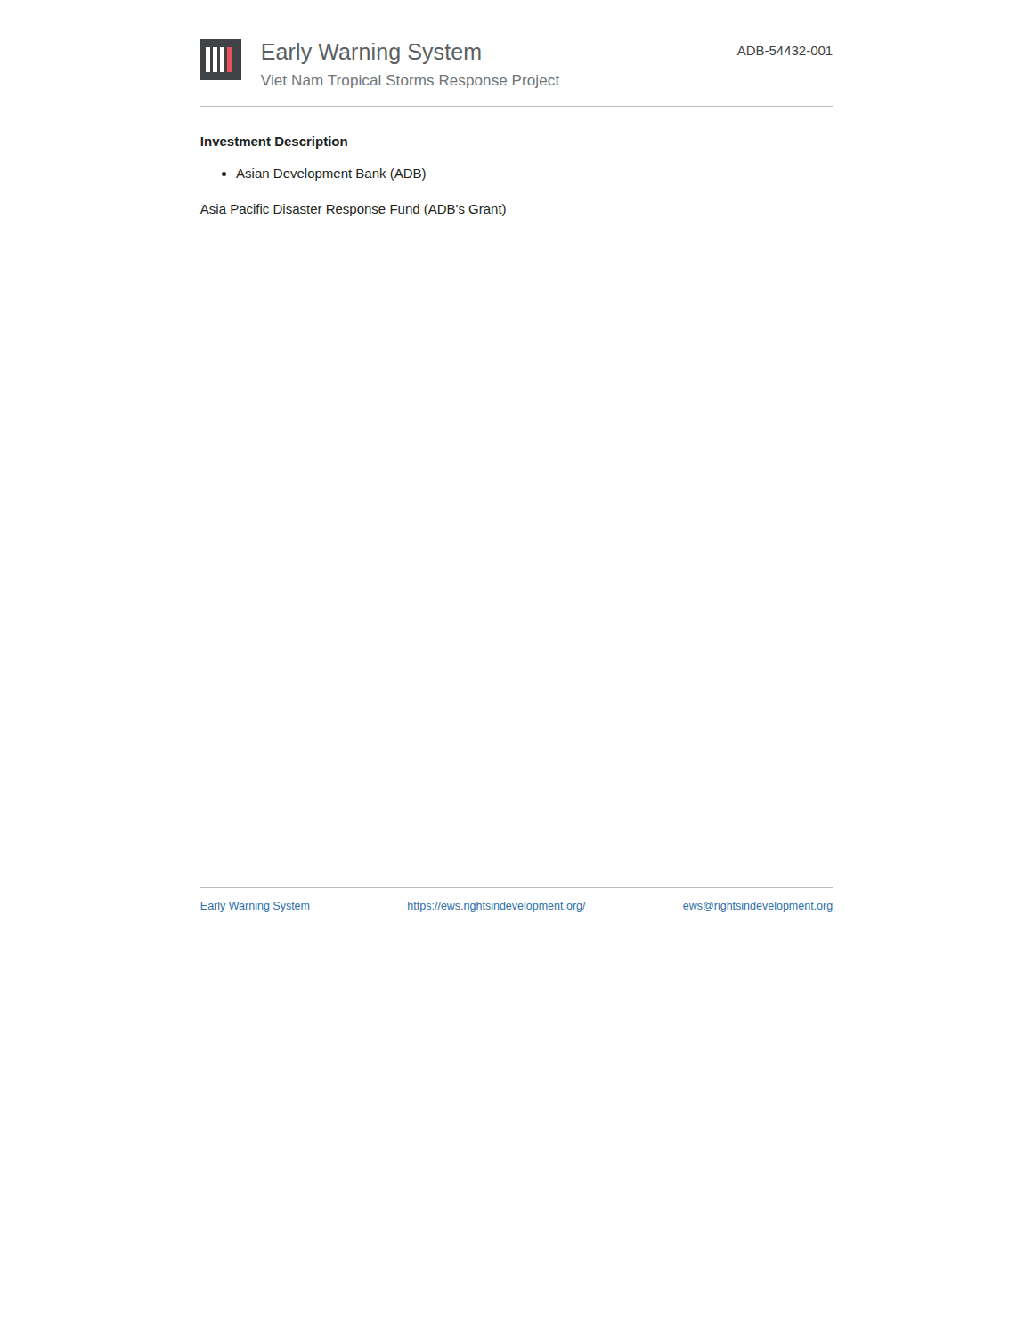Early Warning System
Viet Nam Tropical Storms Response Project
ADB-54432-001
Investment Description
Asian Development Bank (ADB)
Asia Pacific Disaster Response Fund (ADB's Grant)
Early Warning System
https://ews.rightsindevelopment.org/
ews@rightsindevelopment.org